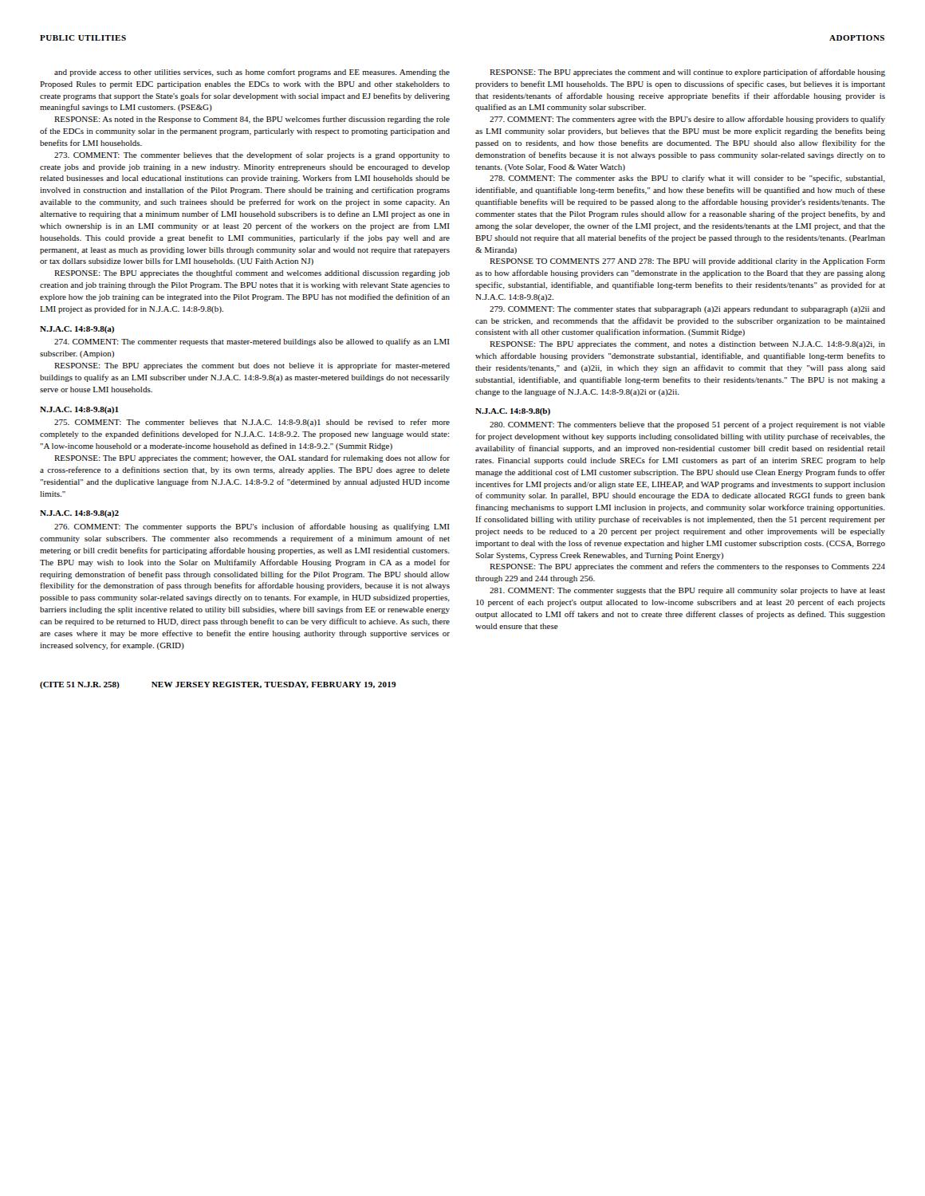PUBLIC UTILITIES ADOPTIONS
and provide access to other utilities services, such as home comfort programs and EE measures. Amending the Proposed Rules to permit EDC participation enables the EDCs to work with the BPU and other stakeholders to create programs that support the State's goals for solar development with social impact and EJ benefits by delivering meaningful savings to LMI customers. (PSE&G)
RESPONSE: As noted in the Response to Comment 84, the BPU welcomes further discussion regarding the role of the EDCs in community solar in the permanent program, particularly with respect to promoting participation and benefits for LMI households.
273. COMMENT: The commenter believes that the development of solar projects is a grand opportunity to create jobs and provide job training in a new industry. Minority entrepreneurs should be encouraged to develop related businesses and local educational institutions can provide training. Workers from LMI households should be involved in construction and installation of the Pilot Program. There should be training and certification programs available to the community, and such trainees should be preferred for work on the project in some capacity. An alternative to requiring that a minimum number of LMI household subscribers is to define an LMI project as one in which ownership is in an LMI community or at least 20 percent of the workers on the project are from LMI households. This could provide a great benefit to LMI communities, particularly if the jobs pay well and are permanent, at least as much as providing lower bills through community solar and would not require that ratepayers or tax dollars subsidize lower bills for LMI households. (UU Faith Action NJ)
RESPONSE: The BPU appreciates the thoughtful comment and welcomes additional discussion regarding job creation and job training through the Pilot Program. The BPU notes that it is working with relevant State agencies to explore how the job training can be integrated into the Pilot Program. The BPU has not modified the definition of an LMI project as provided for in N.J.A.C. 14:8-9.8(b).
N.J.A.C. 14:8-9.8(a)
274. COMMENT: The commenter requests that master-metered buildings also be allowed to qualify as an LMI subscriber. (Ampion)
RESPONSE: The BPU appreciates the comment but does not believe it is appropriate for master-metered buildings to qualify as an LMI subscriber under N.J.A.C. 14:8-9.8(a) as master-metered buildings do not necessarily serve or house LMI households.
N.J.A.C. 14:8-9.8(a)1
275. COMMENT: The commenter believes that N.J.A.C. 14:8-9.8(a)1 should be revised to refer more completely to the expanded definitions developed for N.J.A.C. 14:8-9.2. The proposed new language would state: "A low-income household or a moderate-income household as defined in 14:8-9.2." (Summit Ridge)
RESPONSE: The BPU appreciates the comment; however, the OAL standard for rulemaking does not allow for a cross-reference to a definitions section that, by its own terms, already applies. The BPU does agree to delete "residential" and the duplicative language from N.J.A.C. 14:8-9.2 of "determined by annual adjusted HUD income limits."
N.J.A.C. 14:8-9.8(a)2
276. COMMENT: The commenter supports the BPU's inclusion of affordable housing as qualifying LMI community solar subscribers. The commenter also recommends a requirement of a minimum amount of net metering or bill credit benefits for participating affordable housing properties, as well as LMI residential customers. The BPU may wish to look into the Solar on Multifamily Affordable Housing Program in CA as a model for requiring demonstration of benefit pass through consolidated billing for the Pilot Program. The BPU should allow flexibility for the demonstration of pass through benefits for affordable housing providers, because it is not always possible to pass community solar-related savings directly on to tenants. For example, in HUD subsidized properties, barriers including the split incentive related to utility bill subsidies, where bill savings from EE or renewable energy can be required to be returned to HUD, direct pass through benefit to can be very difficult to achieve. As such, there are cases where it may be more effective to benefit the entire housing authority through supportive services or increased solvency, for example. (GRID)
RESPONSE: The BPU appreciates the comment and will continue to explore participation of affordable housing providers to benefit LMI households. The BPU is open to discussions of specific cases, but believes it is important that residents/tenants of affordable housing receive appropriate benefits if their affordable housing provider is qualified as an LMI community solar subscriber.
277. COMMENT: The commenters agree with the BPU's desire to allow affordable housing providers to qualify as LMI community solar providers, but believes that the BPU must be more explicit regarding the benefits being passed on to residents, and how those benefits are documented. The BPU should also allow flexibility for the demonstration of benefits because it is not always possible to pass community solar-related savings directly on to tenants. (Vote Solar, Food & Water Watch)
278. COMMENT: The commenter asks the BPU to clarify what it will consider to be "specific, substantial, identifiable, and quantifiable long-term benefits," and how these benefits will be quantified and how much of these quantifiable benefits will be required to be passed along to the affordable housing provider's residents/tenants. The commenter states that the Pilot Program rules should allow for a reasonable sharing of the project benefits, by and among the solar developer, the owner of the LMI project, and the residents/tenants at the LMI project, and that the BPU should not require that all material benefits of the project be passed through to the residents/tenants. (Pearlman & Miranda)
RESPONSE TO COMMENTS 277 AND 278: The BPU will provide additional clarity in the Application Form as to how affordable housing providers can "demonstrate in the application to the Board that they are passing along specific, substantial, identifiable, and quantifiable long-term benefits to their residents/tenants" as provided for at N.J.A.C. 14:8-9.8(a)2.
279. COMMENT: The commenter states that subparagraph (a)2i appears redundant to subparagraph (a)2ii and can be stricken, and recommends that the affidavit be provided to the subscriber organization to be maintained consistent with all other customer qualification information. (Summit Ridge)
RESPONSE: The BPU appreciates the comment, and notes a distinction between N.J.A.C. 14:8-9.8(a)2i, in which affordable housing providers "demonstrate substantial, identifiable, and quantifiable long-term benefits to their residents/tenants," and (a)2ii, in which they sign an affidavit to commit that they "will pass along said substantial, identifiable, and quantifiable long-term benefits to their residents/tenants." The BPU is not making a change to the language of N.J.A.C. 14:8-9.8(a)2i or (a)2ii.
N.J.A.C. 14:8-9.8(b)
280. COMMENT: The commenters believe that the proposed 51 percent of a project requirement is not viable for project development without key supports including consolidated billing with utility purchase of receivables, the availability of financial supports, and an improved non-residential customer bill credit based on residential retail rates. Financial supports could include SRECs for LMI customers as part of an interim SREC program to help manage the additional cost of LMI customer subscription. The BPU should use Clean Energy Program funds to offer incentives for LMI projects and/or align state EE, LIHEAP, and WAP programs and investments to support inclusion of community solar. In parallel, BPU should encourage the EDA to dedicate allocated RGGI funds to green bank financing mechanisms to support LMI inclusion in projects, and community solar workforce training opportunities. If consolidated billing with utility purchase of receivables is not implemented, then the 51 percent requirement per project needs to be reduced to a 20 percent per project requirement and other improvements will be especially important to deal with the loss of revenue expectation and higher LMI customer subscription costs. (CCSA, Borrego Solar Systems, Cypress Creek Renewables, and Turning Point Energy)
RESPONSE: The BPU appreciates the comment and refers the commenters to the responses to Comments 224 through 229 and 244 through 256.
281. COMMENT: The commenter suggests that the BPU require all community solar projects to have at least 10 percent of each project's output allocated to low-income subscribers and at least 20 percent of each projects output allocated to LMI off takers and not to create three different classes of projects as defined. This suggestion would ensure that these
(CITE 51 N.J.R. 258) NEW JERSEY REGISTER, TUESDAY, FEBRUARY 19, 2019